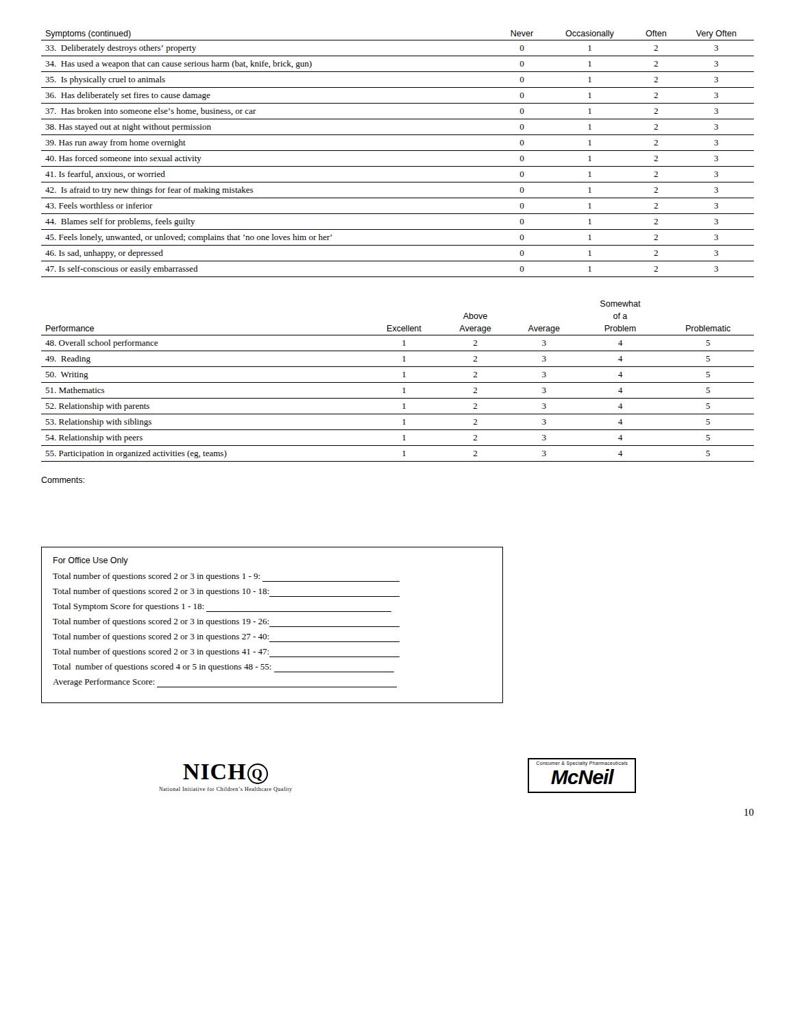| Symptoms (continued) | Never | Occasionally | Often | Very Often |
| --- | --- | --- | --- | --- |
| 33. Deliberately destroys othersʼ property | 0 | 1 | 2 | 3 |
| 34. Has used a weapon that can cause serious harm (bat, knife, brick, gun) | 0 | 1 | 2 | 3 |
| 35. Is physically cruel to animals | 0 | 1 | 2 | 3 |
| 36. Has deliberately set fires to cause damage | 0 | 1 | 2 | 3 |
| 37. Has broken into someone elseʼs home, business, or car | 0 | 1 | 2 | 3 |
| 38. Has stayed out at night without permission | 0 | 1 | 2 | 3 |
| 39. Has run away from home overnight | 0 | 1 | 2 | 3 |
| 40. Has forced someone into sexual activity | 0 | 1 | 2 | 3 |
| 41. Is fearful, anxious, or worried | 0 | 1 | 2 | 3 |
| 42. Is afraid to try new things for fear of making mistakes | 0 | 1 | 2 | 3 |
| 43. Feels worthless or inferior | 0 | 1 | 2 | 3 |
| 44. Blames self for problems, feels guilty | 0 | 1 | 2 | 3 |
| 45. Feels lonely, unwanted, or unloved; complains that ʼno one loves him or herʼ | 0 | 1 | 2 | 3 |
| 46. Is sad, unhappy, or depressed | 0 | 1 | 2 | 3 |
| 47. Is self-conscious or easily embarrassed | 0 | 1 | 2 | 3 |
| | | | | Somewhat | |
| --- | --- | --- | --- | --- | --- |
| | | Above | | of a | |
| Performance | Excellent | Average | Average | Problem | Problematic |
| 48. Overall school performance | 1 | 2 | 3 | 4 | 5 |
| 49. Reading | 1 | 2 | 3 | 4 | 5 |
| 50. Writing | 1 | 2 | 3 | 4 | 5 |
| 51. Mathematics | 1 | 2 | 3 | 4 | 5 |
| 52. Relationship with parents | 1 | 2 | 3 | 4 | 5 |
| 53. Relationship with siblings | 1 | 2 | 3 | 4 | 5 |
| 54. Relationship with peers | 1 | 2 | 3 | 4 | 5 |
| 55. Participation in organized activities (eg, teams) | 1 | 2 | 3 | 4 | 5 |
Comments:
For Office Use Only
Total number of questions scored 2 or 3 in questions 1 - 9:
Total number of questions scored 2 or 3 in questions 10 - 18:
Total Symptom Score for questions 1 - 18:
Total number of questions scored 2 or 3 in questions 19 - 26:
Total number of questions scored 2 or 3 in questions 27 - 40:
Total number of questions scored 2 or 3 in questions 41 - 47:
Total number of questions scored 4 or 5 in questions 48 - 55:
Average Performance Score:
NICHQ
National Initiative for Childrenʼs Healthcare Quality
Consumer & Specialty Pharmaceuticals
McNeil
10